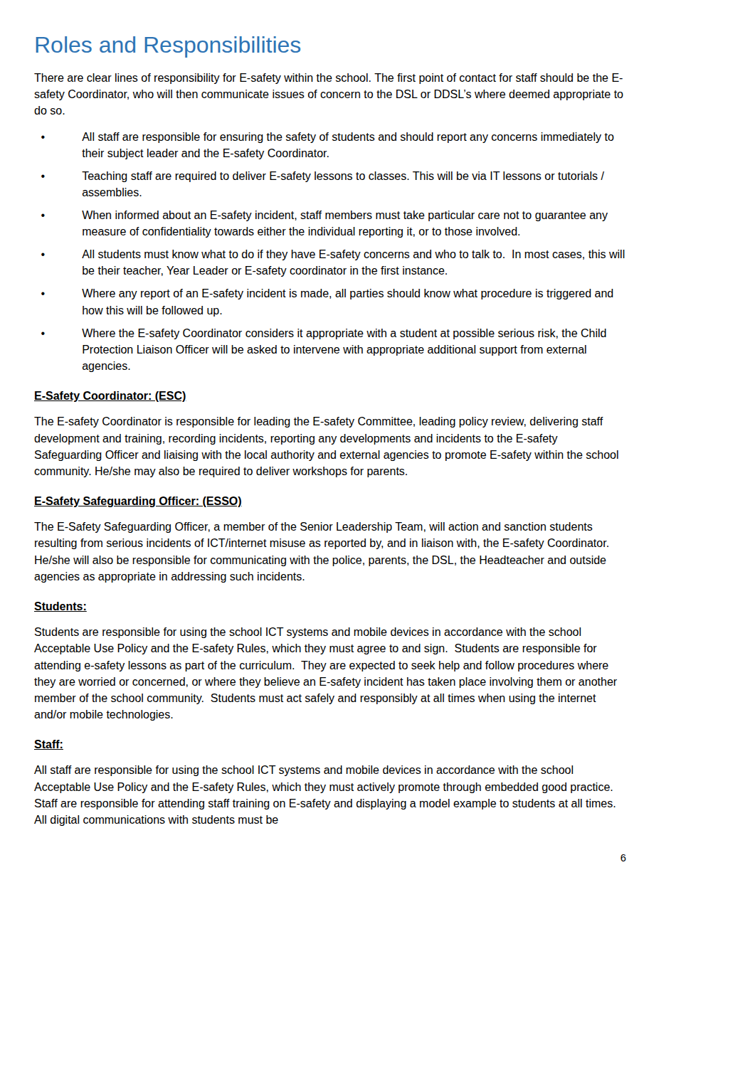Roles and Responsibilities
There are clear lines of responsibility for E-safety within the school. The first point of contact for staff should be the E-safety Coordinator, who will then communicate issues of concern to the DSL or DDSL’s where deemed appropriate to do so.
All staff are responsible for ensuring the safety of students and should report any concerns immediately to their subject leader and the E-safety Coordinator.
Teaching staff are required to deliver E-safety lessons to classes. This will be via IT lessons or tutorials / assemblies.
When informed about an E-safety incident, staff members must take particular care not to guarantee any measure of confidentiality towards either the individual reporting it, or to those involved.
All students must know what to do if they have E-safety concerns and who to talk to. In most cases, this will be their teacher, Year Leader or E-safety coordinator in the first instance.
Where any report of an E-safety incident is made, all parties should know what procedure is triggered and how this will be followed up.
Where the E-safety Coordinator considers it appropriate with a student at possible serious risk, the Child Protection Liaison Officer will be asked to intervene with appropriate additional support from external agencies.
E-Safety Coordinator: (ESC)
The E-safety Coordinator is responsible for leading the E-safety Committee, leading policy review, delivering staff development and training, recording incidents, reporting any developments and incidents to the E-safety Safeguarding Officer and liaising with the local authority and external agencies to promote E-safety within the school community. He/she may also be required to deliver workshops for parents.
E-Safety Safeguarding Officer: (ESSO)
The E-Safety Safeguarding Officer, a member of the Senior Leadership Team, will action and sanction students resulting from serious incidents of ICT/internet misuse as reported by, and in liaison with, the E-safety Coordinator. He/she will also be responsible for communicating with the police, parents, the DSL, the Headteacher and outside agencies as appropriate in addressing such incidents.
Students:
Students are responsible for using the school ICT systems and mobile devices in accordance with the school Acceptable Use Policy and the E-safety Rules, which they must agree to and sign. Students are responsible for attending e-safety lessons as part of the curriculum. They are expected to seek help and follow procedures where they are worried or concerned, or where they believe an E-safety incident has taken place involving them or another member of the school community. Students must act safely and responsibly at all times when using the internet and/or mobile technologies.
Staff:
All staff are responsible for using the school ICT systems and mobile devices in accordance with the school Acceptable Use Policy and the E-safety Rules, which they must actively promote through embedded good practice. Staff are responsible for attending staff training on E-safety and displaying a model example to students at all times. All digital communications with students must be
6